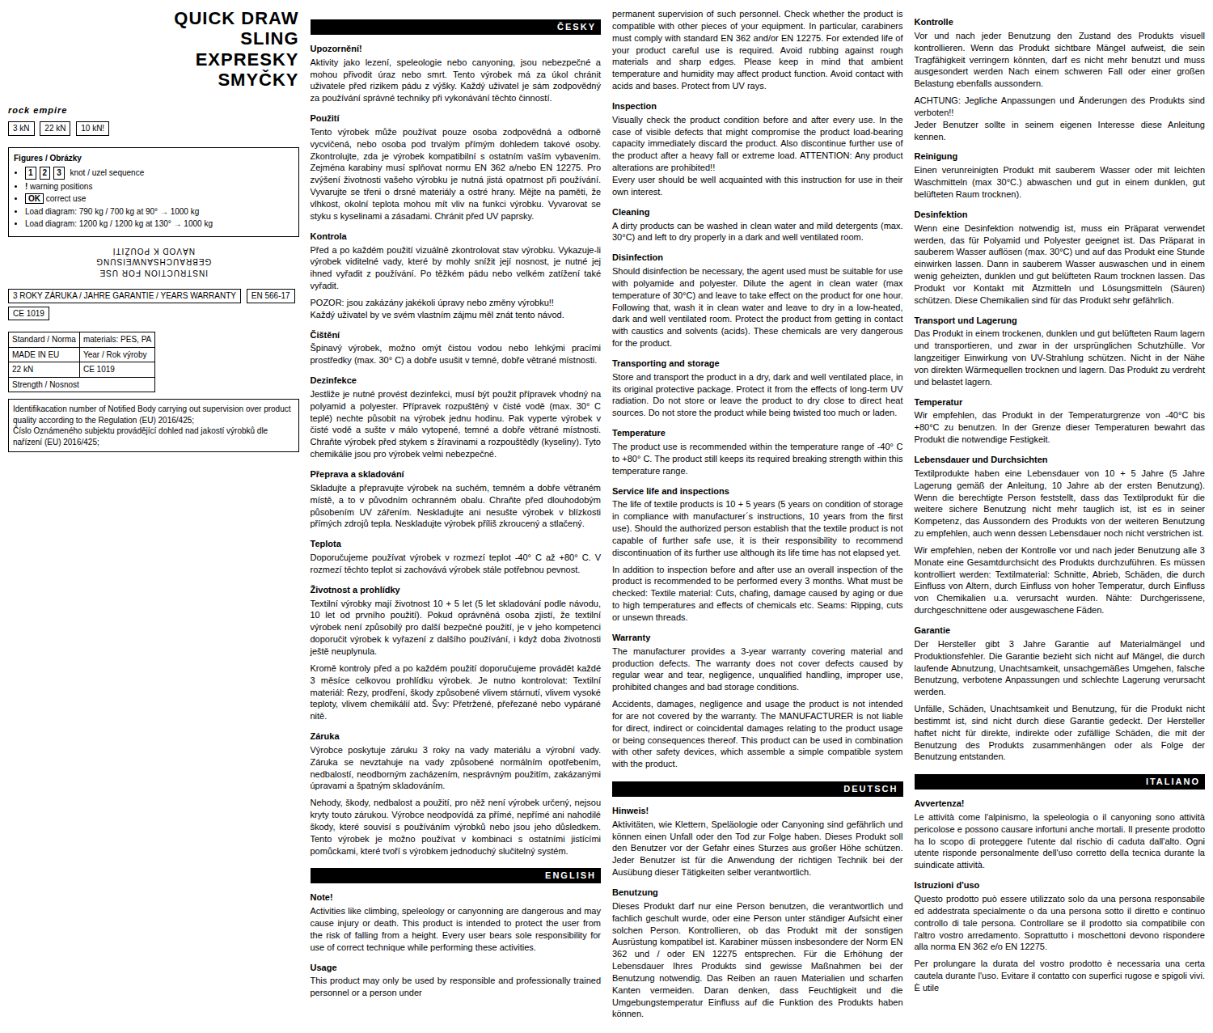QUICK DRAW
SLING
EXPRESKY
SMYČKY
rock empire
3 kN 22 kN 10 kN!
Figures / Obrázky
123 knot / uzel sequence
! warning positions
OK correct use
Load diagram: 790 kg / 700 kg at 90° → 1000 kg
Load diagram: 1200 kg / 1200 kg at 130° → 1000 kg
INSTRUCTION FOR USE
GEBRAUCHSANWEISUNG
NÁVOD K POUŽITÍ
3 ROKY ZÁRUKA / JAHRE GARANTIE / YEARS WARRANTY EN 566-17 CE 1019
| Standard / Norma | materials: PES, PA |
| MADE IN EU | Year / Rok výroby |
| 22 kN | CE 1019 |
| Strength / Nosnost |
Identifikacation number of Notified Body carrying out supervision over product quality according to the Regulation (EU) 2016/425;
Číslo Oznámeného subjektu provádějící dohled nad jakostí výrobků dle nařízení (EU) 2016/425;
ČESKY
Upozornění!
Aktivity jako lezení, speleologie nebo canyoning, jsou nebezpečné a mohou přivodit úraz nebo smrt. Tento výrobek má za úkol chránit uživatele před rizikem pádu z výšky. Každý uživatel je sám zodpovědný za používání správné techniky při vykonávání těchto činností.
Použití
Tento výrobek může používat pouze osoba zodpovědná a odborně vycvičená, nebo osoba pod trvalým přímým dohledem takové osoby. Zkontrolujte, zda je výrobek kompatibilní s ostatním vaším vybavením. Zejména karabiny musí splňovat normu EN 362 a/nebo EN 12275. Pro zvýšení životnosti vašeho výrobku je nutná jistá opatrnost při používání. Vyvarujte se třeni o drsné materiály a ostré hrany. Mějte na paměti, že vlhkost, okolní teplota mohou mít vliv na funkci výrobku. Vyvarovat se styku s kyselinami a zásadami. Chránit před UV paprsky.
Kontrola
Před a po každém použití vizuálně zkontrolovat stav výrobku. Vykazuje-li výrobek viditelné vady, které by mohly snížit její nosnost, je nutné jej ihned vyřadit z používání. Po těžkém pádu nebo velkém zatížení také vyřadit.
POZOR: jsou zakázány jakékoli úpravy nebo změny výrobku!!
Každý uživatel by ve svém vlastním zájmu měl znát tento návod.
Čištění
Špinavý výrobek, možno omýt čistou vodou nebo lehkými pracími prostředky (max. 30° C) a dobře usušit v temné, dobře větrané místnosti.
Dezinfekce
Jestliže je nutné provést dezinfekci, musí být použit přípravek vhodný na polyamid a polyester. Přípravek rozpuštěný v čisté vodě (max. 30° C teplé) nechte působit na výrobek jednu hodinu. Pak vyperte výrobek v čisté vodě a sušte v málo vytopené, temné a dobře větrané místnosti. Chraňte výrobek před stykem s žíravinami a rozpouštědly (kyseliny). Tyto chemikálie jsou pro výrobek velmi nebezpečné.
Přeprava a skladování
Skladujte a přepravujte výrobek na suchém, temném a dobře větraném místě, a to v původním ochranném obalu. Chraňte před dlouhodobým působením UV zářením. Neskladujte ani nesušte výrobek v blízkosti přímých zdrojů tepla. Neskladujte výrobek příliš zkroucený a stlačený.
Teplota
Doporučujeme používat výrobek v rozmezí teplot -40° C až +80° C. V rozmezí těchto teplot si zachovává výrobek stále potřebnou pevnost.
Životnost a prohlídky
Textilní výrobky mají životnost 10 + 5 let (5 let skladování podle návodu, 10 let od prvního použití). Pokud oprávněná osoba zjistí, že textilní výrobek není způsobilý pro další bezpečné použití, je v jeho kompetenci doporučit výrobek k vyřazení z dalšího používání, i když doba životnosti ještě neuplynula.
Kromě kontroly před a po každém použití doporučujeme provádět každé 3 měsíce celkovou prohlídku výrobek. Je nutno kontrolovat: Textilní materiál: Řezy, prodření, škody způsobené vlivem stárnutí, vlivem vysoké teploty, vlivem chemikálií atd. Švy: Přetržené, přeřezané nebo vypárané nitě.
Záruka
Výrobce poskytuje záruku 3 roky na vady materiálu a výrobní vady. Záruka se nevztahuje na vady způsobené normálním opotřebením, nedbalostí, neodborným zacházením, nesprávným použitím, zakázanými úpravami a špatným skladováním.
Nehody, škody, nedbalost a použití, pro něž není výrobek určený, nejsou kryty touto zárukou. Výrobce neodpovídá za přímé, nepřímé ani nahodilé škody, které souvisí s používáním výrobků nebo jsou jeho důsledkem. Tento výrobek je možno používat v kombinaci s ostatními jistícími pomůckami, které tvoří s výrobkem jednoduchý slučitelný systém.
ENGLISH
Note!
Activities like climbing, speleology or canyonning are dangerous and may cause injury or death. This product is intended to protect the user from the risk of falling from a height. Every user bears sole responsibility for use of correct technique while performing these activities.
Usage
This product may only be used by responsible and professionally trained personnel or a person under
permanent supervision of such personnel. Check whether the product is compatible with other pieces of your equipment. In particular, carabiners must comply with standard EN 362 and/or EN 12275. For extended life of your product careful use is required. Avoid rubbing against rough materials and sharp edges. Please keep in mind that ambient temperature and humidity may affect product function. Avoid contact with acids and bases. Protect from UV rays.
Inspection
Visually check the product condition before and after every use. In the case of visible defects that might compromise the product load-bearing capacity immediately discard the product. Also discontinue further use of the product after a heavy fall or extreme load. ATTENTION: Any product alterations are prohibited!!
Every user should be well acquainted with this instruction for use in their own interest.
Cleaning
A dirty products can be washed in clean water and mild detergents (max. 30°C) and left to dry properly in a dark and well ventilated room.
Disinfection
Should disinfection be necessary, the agent used must be suitable for use with polyamide and polyester. Dilute the agent in clean water (max temperature of 30°C) and leave to take effect on the product for one hour. Following that, wash it in clean water and leave to dry in a low-heated, dark and well ventilated room. Protect the product from getting in contact with caustics and solvents (acids). These chemicals are very dangerous for the product.
Transporting and storage
Store and transport the product in a dry, dark and well ventilated place, in its original protective package. Protect it from the effects of long-term UV radiation. Do not store or leave the product to dry close to direct heat sources. Do not store the product while being twisted too much or laden.
Temperature
The product use is recommended within the temperature range of -40° C to +80° C. The product still keeps its required breaking strength within this temperature range.
Service life and inspections
The life of textile products is 10 + 5 years (5 years on condition of storage in compliance with manufacturer´s instructions, 10 years from the first use). Should the authorized person establish that the textile product is not capable of further safe use, it is their responsibility to recommend discontinuation of its further use although its life time has not elapsed yet.
In addition to inspection before and after use an overall inspection of the product is recommended to be performed every 3 months. What must be checked: Textile material: Cuts, chafing, damage caused by aging or due to high temperatures and effects of chemicals etc. Seams: Ripping, cuts or unsewn threads.
Warranty
The manufacturer provides a 3-year warranty covering material and production defects. The warranty does not cover defects caused by regular wear and tear, negligence, unqualified handling, improper use, prohibited changes and bad storage conditions.
Accidents, damages, negligence and usage the product is not intended for are not covered by the warranty. The MANUFACTURER is not liable for direct, indirect or coincidental damages relating to the product usage or being consequences thereof. This product can be used in combination with other safety devices, which assemble a simple compatible system with the product.
DEUTSCH
Hinweis!
Aktivitäten, wie Klettern, Speläologie oder Canyoning sind gefährlich und können einen Unfall oder den Tod zur Folge haben. Dieses Produkt soll den Benutzer vor der Gefahr eines Sturzes aus großer Höhe schützen. Jeder Benutzer ist für die Anwendung der richtigen Technik bei der Ausübung dieser Tätigkeiten selber verantwortlich.
Benutzung
Dieses Produkt darf nur eine Person benutzen, die verantwortlich und fachlich geschult wurde, oder eine Person unter ständiger Aufsicht einer solchen Person. Kontrollieren, ob das Produkt mit der sonstigen Ausrüstung kompatibel ist. Karabiner müssen insbesondere der Norm EN 362 und / oder EN 12275 entsprechen. Für die Erhöhung der Lebensdauer Ihres Produkts sind gewisse Maßnahmen bei der Benutzung notwendig. Das Reiben an rauen Materialien und scharfen Kanten vermeiden. Daran denken, dass Feuchtigkeit und die Umgebungstemperatur Einfluss auf die Funktion des Produkts haben können.
Kontrolle
Vor und nach jeder Benutzung den Zustand des Produkts visuell kontrollieren. Wenn das Produkt sichtbare Mängel aufweist, die sein Tragfähigkeit verringern könnten, darf es nicht mehr benutzt und muss ausgesondert werden Nach einem schweren Fall oder einer großen Belastung ebenfalls aussondern.
ACHTUNG: Jegliche Anpassungen und Änderungen des Produkts sind verboten!!
Jeder Benutzer sollte in seinem eigenen Interesse diese Anleitung kennen.
Reinigung
Einen verunreinigten Produkt mit sauberem Wasser oder mit leichten Waschmitteln (max 30°C.) abwaschen und gut in einem dunklen, gut belüfteten Raum trocknen).
Desinfektion
Wenn eine Desinfektion notwendig ist, muss ein Präparat verwendet werden, das für Polyamid und Polyester geeignet ist. Das Präparat in sauberem Wasser auflösen (max. 30°C) und auf das Produkt eine Stunde einwirken lassen. Dann in sauberem Wasser auswaschen und in einem wenig geheizten, dunklen und gut belüfteten Raum trocknen lassen. Das Produkt vor Kontakt mit Ätzmitteln und Lösungsmitteln (Säuren) schützen. Diese Chemikalien sind für das Produkt sehr gefährlich.
Transport und Lagerung
Das Produkt in einem trockenen, dunklen und gut belüfteten Raum lagern und transportieren, und zwar in der ursprünglichen Schutzhülle. Vor langzeitiger Einwirkung von UV-Strahlung schützen. Nicht in der Nähe von direkten Wärmequellen trocknen und lagern. Das Produkt zu verdreht und belastet lagern.
Temperatur
Wir empfehlen, das Produkt in der Temperaturgrenze von -40°C bis +80°C zu benutzen. In der Grenze dieser Temperaturen bewahrt das Produkt die notwendige Festigkeit.
Lebensdauer und Durchsichten
Textilprodukte haben eine Lebensdauer von 10 + 5 Jahre (5 Jahre Lagerung gemäß der Anleitung, 10 Jahre ab der ersten Benutzung). Wenn die berechtigte Person feststellt, dass das Textilprodukt für die weitere sichere Benutzung nicht mehr tauglich ist, ist es in seiner Kompetenz, das Aussondern des Produkts von der weiteren Benutzung zu empfehlen, auch wenn dessen Lebensdauer noch nicht verstrichen ist.
Wir empfehlen, neben der Kontrolle vor und nach jeder Benutzung alle 3 Monate eine Gesamtdurchsicht des Produkts durchzuführen. Es müssen kontrolliert werden: Textilmaterial: Schnitte, Abrieb, Schäden, die durch Einfluss von Altern, durch Einfluss von hoher Temperatur, durch Einfluss von Chemikalien u.a. verursacht wurden. Nähte: Durchgerissene, durchgeschnittene oder ausgewaschene Fäden.
Garantie
Der Hersteller gibt 3 Jahre Garantie auf Materialmängel und Produktionsfehler. Die Garantie bezieht sich nicht auf Mängel, die durch laufende Abnutzung, Unachtsamkeit, unsachgemäßes Umgehen, falsche Benutzung, verbotene Anpassungen und schlechte Lagerung verursacht werden.
Unfälle, Schäden, Unachtsamkeit und Benutzung, für die Produkt nicht bestimmt ist, sind nicht durch diese Garantie gedeckt. Der Hersteller haftet nicht für direkte, indirekte oder zufällige Schäden, die mit der Benutzung des Produkts zusammenhängen oder als Folge der Benutzung entstanden.
ITALIANO
Avvertenza!
Le attività come l'alpinismo, la speleologia o il canyoning sono attività pericolose e possono causare infortuni anche mortali. Il presente prodotto ha lo scopo di proteggere l'utente dal rischio di caduta dall'alto. Ogni utente risponde personalmente dell'uso corretto della tecnica durante la suindicate attività.
Istruzioni d'uso
Questo prodotto può essere utilizzato solo da una persona responsabile ed addestrata specialmente o da una persona sotto il diretto e continuo controllo di tale persona. Controllare se il prodotto sia compatibile con l'altro vostro arredamento. Soprattutto i moschettoni devono rispondere alla norma EN 362 e/o EN 12275.
Per prolungare la durata del vostro prodotto è necessaria una certa cautela durante l'uso. Evitare il contatto con superfici rugose e spigoli vivi. È utile